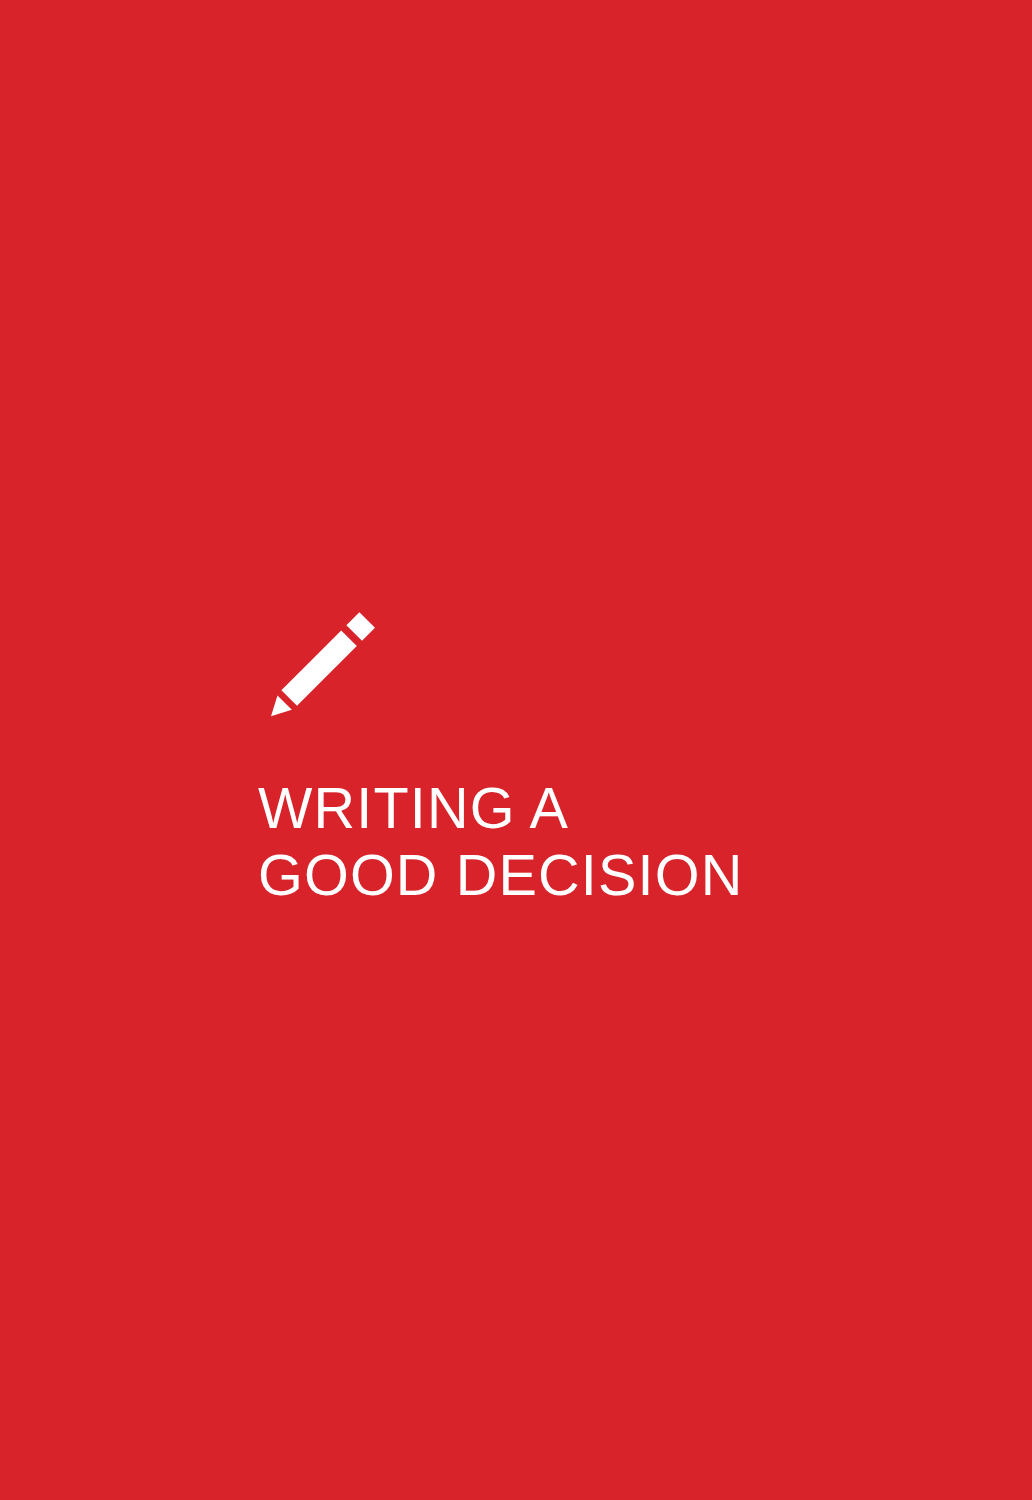Writing a
Good Decision